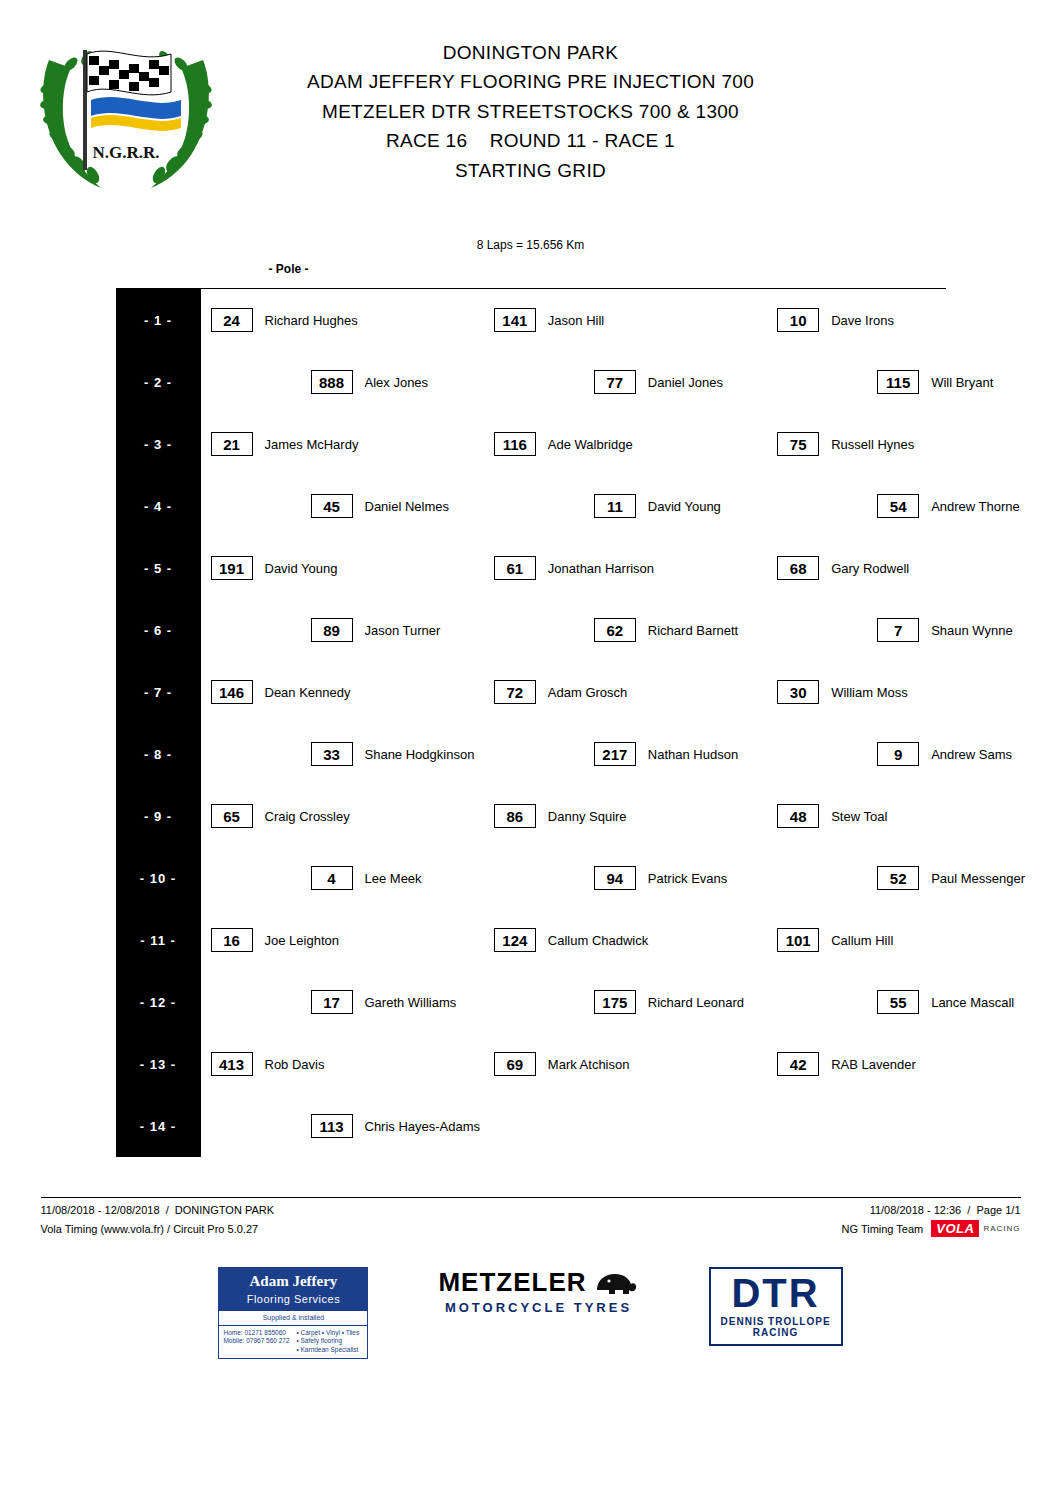N.G.R.R.
DONINGTON PARK
ADAM JEFFERY FLOORING PRE INJECTION 700
METZELER DTR STREETSTOCKS 700 & 1300
RACE 16 ROUND 11 - RACE 1
STARTING GRID
8 Laps = 15.656 Km
- Pole -
- 1 -
24 Richard Hughes
141 Jason Hill
10 Dave Irons
- 2 -
888 Alex Jones
77 Daniel Jones
115 Will Bryant
- 3 -
21 James McHardy
116 Ade Walbridge
75 Russell Hynes
- 4 -
45 Daniel Nelmes
11 David Young
54 Andrew Thorne
- 5 -
191 David Young
61 Jonathan Harrison
68 Gary Rodwell
- 6 -
89 Jason Turner
62 Richard Barnett
7 Shaun Wynne
- 7 -
146 Dean Kennedy
72 Adam Grosch
30 William Moss
- 8 -
33 Shane Hodgkinson
217 Nathan Hudson
9 Andrew Sams
- 9 -
65 Craig Crossley
86 Danny Squire
48 Stew Toal
- 10 -
4 Lee Meek
94 Patrick Evans
52 Paul Messenger
- 11 -
16 Joe Leighton
124 Callum Chadwick
101 Callum Hill
- 12 -
17 Gareth Williams
175 Richard Leonard
55 Lance Mascall
- 13 -
413 Rob Davis
69 Mark Atchison
42 RAB Lavender
- 14 -
113 Chris Hayes-Adams
11/08/2018 - 12/08/2018 / DONINGTON PARK
11/08/2018 - 12:36 / Page 1/1
Vola Timing (www.vola.fr) / Circuit Pro 5.0.27
NG Timing Team VOLA RACING
Adam Jeffery
Flooring Services
Supplied & installed
Home: 01271 855060
Mobile: 07967 560 272
• Carpet • Vinyl • Tiles
• Safety flooring
• Karndean Specialist
METZELER
MOTORCYCLE TYRES
DTR
DENNIS TROLLOPE
RACING